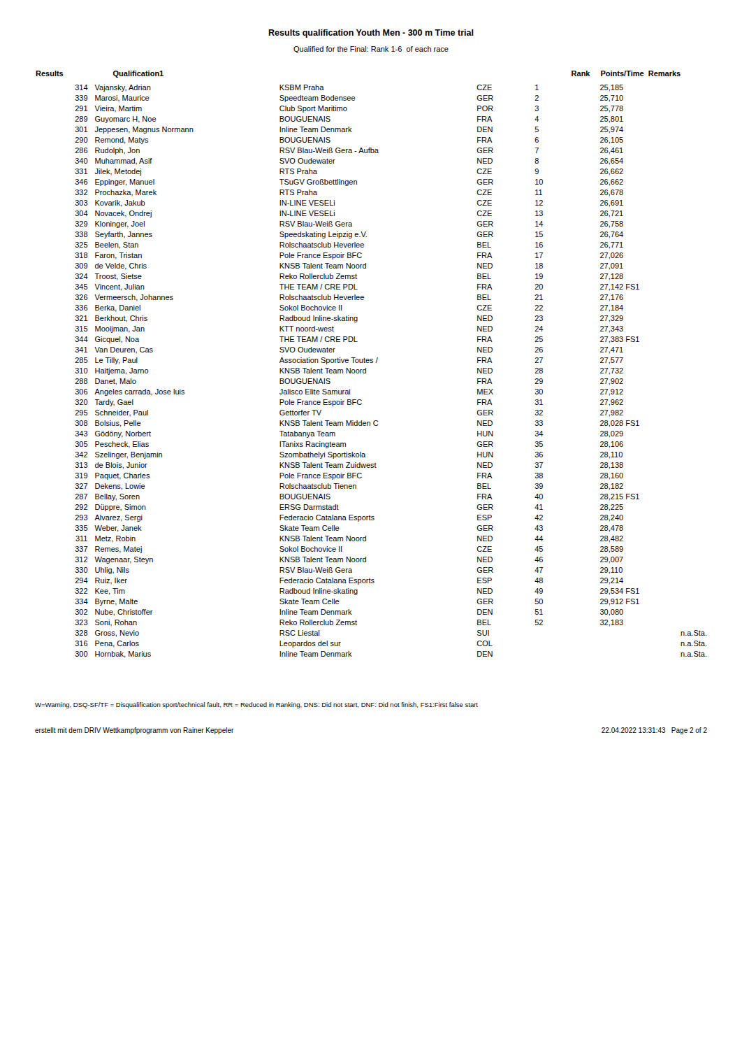Results qualification Youth Men - 300 m Time trial
Qualified for the Final: Rank 1-6 of each race
| Results | Qualification1 | Rank | Points/Time Remarks |
| --- | --- | --- | --- |
| 314 | Vajansky, Adrian | KSBM Praha | CZE | 1 | 25,185 |
| 339 | Marosi, Maurice | Speedteam Bodensee | GER | 2 | 25,710 |
| 291 | Vieira, Martim | Club Sport Maritimo | POR | 3 | 25,778 |
| 289 | Guyomarc H, Noe | BOUGUENAIS | FRA | 4 | 25,801 |
| 301 | Jeppesen, Magnus Normann | Inline Team Denmark | DEN | 5 | 25,974 |
| 290 | Remond, Matys | BOUGUENAIS | FRA | 6 | 26,105 |
| 286 | Rudolph, Jon | RSV Blau-Weiß Gera - Aufba | GER | 7 | 26,461 |
| 340 | Muhammad, Asif | SVO Oudewater | NED | 8 | 26,654 |
| 331 | Jilek, Metodej | RTS Praha | CZE | 9 | 26,662 |
| 346 | Eppinger, Manuel | TSuGV Großbettlingen | GER | 10 | 26,662 |
| 332 | Prochazka, Marek | RTS Praha | CZE | 11 | 26,678 |
| 303 | Kovarik, Jakub | IN-LINE VESELi | CZE | 12 | 26,691 |
| 304 | Novacek, Ondrej | IN-LINE VESELi | CZE | 13 | 26,721 |
| 329 | Kloninger, Joel | RSV Blau-Weiß Gera | GER | 14 | 26,758 |
| 338 | Seyfarth, Jannes | Speedskating Leipzig e.V. | GER | 15 | 26,764 |
| 325 | Beelen, Stan | Rolschaatsclub Heverlee | BEL | 16 | 26,771 |
| 318 | Faron, Tristan | Pole France Espoir BFC | FRA | 17 | 27,026 |
| 309 | de Velde, Chris | KNSB Talent Team Noord | NED | 18 | 27,091 |
| 324 | Troost, Sietse | Reko Rollerclub Zemst | BEL | 19 | 27,128 |
| 345 | Vincent, Julian | THE TEAM / CRE PDL | FRA | 20 | 27,142 FS1 |
| 326 | Vermeersch, Johannes | Rolschaatsclub Heverlee | BEL | 21 | 27,176 |
| 336 | Berka, Daniel | Sokol Bochovice II | CZE | 22 | 27,184 |
| 321 | Berkhout, Chris | Radboud Inline-skating | NED | 23 | 27,329 |
| 315 | Mooijman, Jan | KTT noord-west | NED | 24 | 27,343 |
| 344 | Gicquel, Noa | THE TEAM / CRE PDL | FRA | 25 | 27,383 FS1 |
| 341 | Van Deuren, Cas | SVO Oudewater | NED | 26 | 27,471 |
| 285 | Le Tilly, Paul | Association Sportive Toutes / | FRA | 27 | 27,577 |
| 310 | Haitjema, Jarno | KNSB Talent Team Noord | NED | 28 | 27,732 |
| 288 | Danet, Malo | BOUGUENAIS | FRA | 29 | 27,902 |
| 306 | Angeles carrada, Jose luis | Jalisco Elite Samurai | MEX | 30 | 27,912 |
| 320 | Tardy, Gael | Pole France Espoir BFC | FRA | 31 | 27,962 |
| 295 | Schneider, Paul | Gettorfer TV | GER | 32 | 27,982 |
| 308 | Bolsius, Pelle | KNSB Talent Team Midden C | NED | 33 | 28,028 FS1 |
| 343 | Gödöny, Norbert | Tatabanya Team | HUN | 34 | 28,029 |
| 305 | Pescheck, Elias | ITanixs Racingteam | GER | 35 | 28,106 |
| 342 | Szelinger, Benjamin | Szombathelyi Sportiskola | HUN | 36 | 28,110 |
| 313 | de Blois, Junior | KNSB Talent Team Zuidwest | NED | 37 | 28,138 |
| 319 | Paquet, Charles | Pole France Espoir BFC | FRA | 38 | 28,160 |
| 327 | Dekens, Lowie | Rolschaatsclub Tienen | BEL | 39 | 28,182 |
| 287 | Bellay, Soren | BOUGUENAIS | FRA | 40 | 28,215 FS1 |
| 292 | Düppre, Simon | ERSG Darmstadt | GER | 41 | 28,225 |
| 293 | Alvarez, Sergi | Federacio Catalana Esports | ESP | 42 | 28,240 |
| 335 | Weber, Janek | Skate Team Celle | GER | 43 | 28,478 |
| 311 | Metz, Robin | KNSB Talent Team Noord | NED | 44 | 28,482 |
| 337 | Remes, Matej | Sokol Bochovice II | CZE | 45 | 28,589 |
| 312 | Wagenaar, Steyn | KNSB Talent Team Noord | NED | 46 | 29,007 |
| 330 | Uhlig, Nils | RSV Blau-Weiß Gera | GER | 47 | 29,110 |
| 294 | Ruiz, Iker | Federacio Catalana Esports | ESP | 48 | 29,214 |
| 322 | Kee, Tim | Radboud Inline-skating | NED | 49 | 29,534 FS1 |
| 334 | Byrne, Malte | Skate Team Celle | GER | 50 | 29,912 FS1 |
| 302 | Nube, Christoffer | Inline Team Denmark | DEN | 51 | 30,080 |
| 323 | Soni, Rohan | Reko Rollerclub Zemst | BEL | 52 | 32,183 |
| 328 | Gross, Nevio | RSC Liestal | SUI | | n.a.Sta. |
| 316 | Pena, Carlos | Leopardos del sur | COL | | n.a.Sta. |
| 300 | Hornbak, Marius | Inline Team Denmark | DEN | | n.a.Sta. |
W=Warning, DSQ-SF/TF = Disqualification sport/technical fault, RR = Reduced in Ranking, DNS: Did not start, DNF: Did not finish, FS1:First false start
erstellt mit dem DRIV Wettkampfprogramm von Rainer Keppeler 22.04.2022 13:31:43 Page 2 of 2